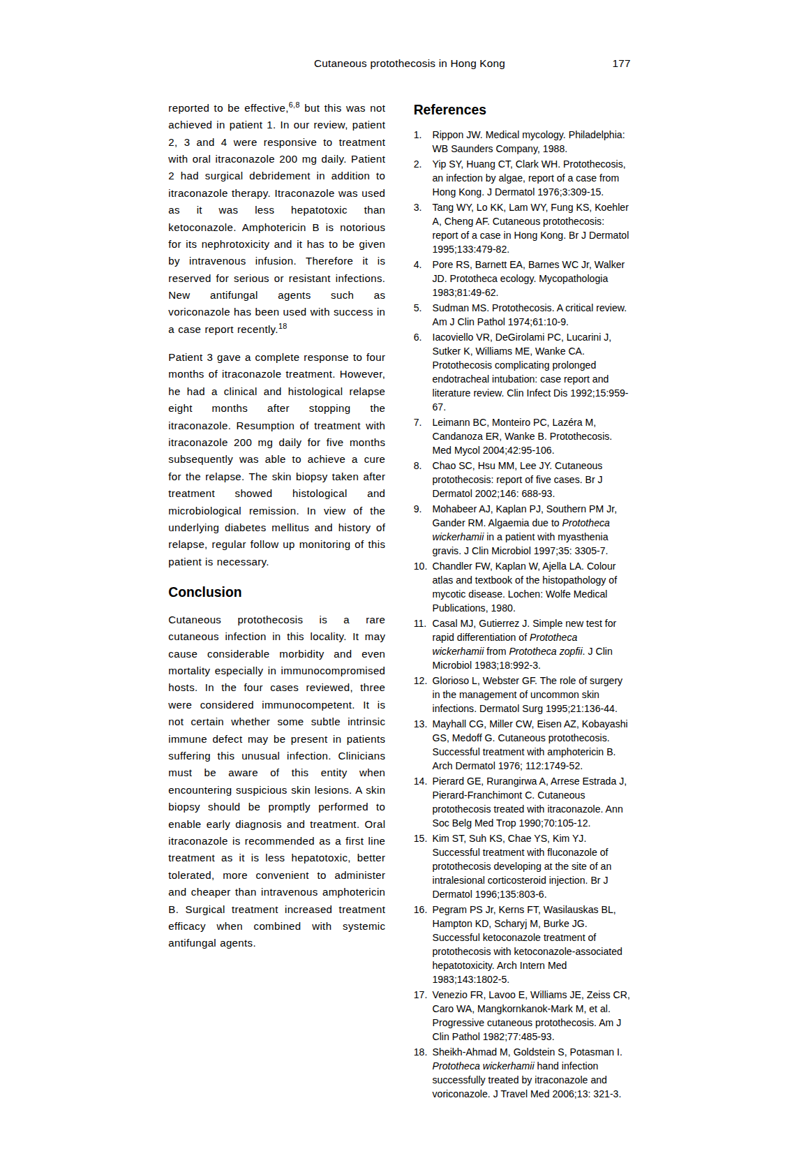Cutaneous protothecosis in Hong Kong177
reported to be effective,6,8 but this was not achieved in patient 1. In our review, patient 2, 3 and 4 were responsive to treatment with oral itraconazole 200 mg daily. Patient 2 had surgical debridement in addition to itraconazole therapy. Itraconazole was used as it was less hepatotoxic than ketoconazole. Amphotericin B is notorious for its nephrotoxicity and it has to be given by intravenous infusion. Therefore it is reserved for serious or resistant infections. New antifungal agents such as voriconazole has been used with success in a case report recently.18
Patient 3 gave a complete response to four months of itraconazole treatment. However, he had a clinical and histological relapse eight months after stopping the itraconazole. Resumption of treatment with itraconazole 200 mg daily for five months subsequently was able to achieve a cure for the relapse. The skin biopsy taken after treatment showed histological and microbiological remission. In view of the underlying diabetes mellitus and history of relapse, regular follow up monitoring of this patient is necessary.
Conclusion
Cutaneous protothecosis is a rare cutaneous infection in this locality. It may cause considerable morbidity and even mortality especially in immunocompromised hosts. In the four cases reviewed, three were considered immunocompetent. It is not certain whether some subtle intrinsic immune defect may be present in patients suffering this unusual infection. Clinicians must be aware of this entity when encountering suspicious skin lesions. A skin biopsy should be promptly performed to enable early diagnosis and treatment. Oral itraconazole is recommended as a first line treatment as it is less hepatotoxic, better tolerated, more convenient to administer and cheaper than intravenous amphotericin B. Surgical treatment increased treatment efficacy when combined with systemic antifungal agents.
References
Rippon JW. Medical mycology. Philadelphia: WB Saunders Company, 1988.
Yip SY, Huang CT, Clark WH. Protothecosis, an infection by algae, report of a case from Hong Kong. J Dermatol 1976;3:309-15.
Tang WY, Lo KK, Lam WY, Fung KS, Koehler A, Cheng AF. Cutaneous protothecosis: report of a case in Hong Kong. Br J Dermatol 1995;133:479-82.
Pore RS, Barnett EA, Barnes WC Jr, Walker JD. Prototheca ecology. Mycopathologia 1983;81:49-62.
Sudman MS. Protothecosis. A critical review. Am J Clin Pathol 1974;61:10-9.
Iacoviello VR, DeGirolami PC, Lucarini J, Sutker K, Williams ME, Wanke CA. Protothecosis complicating prolonged endotracheal intubation: case report and literature review. Clin Infect Dis 1992;15:959-67.
Leimann BC, Monteiro PC, Lazéra M, Candanoza ER, Wanke B. Protothecosis. Med Mycol 2004;42:95-106.
Chao SC, Hsu MM, Lee JY. Cutaneous protothecosis: report of five cases. Br J Dermatol 2002;146: 688-93.
Mohabeer AJ, Kaplan PJ, Southern PM Jr, Gander RM. Algaemia due to Prototheca wickerhamii in a patient with myasthenia gravis. J Clin Microbiol 1997;35: 3305-7.
Chandler FW, Kaplan W, Ajella LA. Colour atlas and textbook of the histopathology of mycotic disease. Lochen: Wolfe Medical Publications, 1980.
Casal MJ, Gutierrez J. Simple new test for rapid differentiation of Prototheca wickerhamii from Prototheca zopfii. J Clin Microbiol 1983;18:992-3.
Glorioso L, Webster GF. The role of surgery in the management of uncommon skin infections. Dermatol Surg 1995;21:136-44.
Mayhall CG, Miller CW, Eisen AZ, Kobayashi GS, Medoff G. Cutaneous protothecosis. Successful treatment with amphotericin B. Arch Dermatol 1976; 112:1749-52.
Pierard GE, Rurangirwa A, Arrese Estrada J, Pierard-Franchimont C. Cutaneous protothecosis treated with itraconazole. Ann Soc Belg Med Trop 1990;70:105-12.
Kim ST, Suh KS, Chae YS, Kim YJ. Successful treatment with fluconazole of protothecosis developing at the site of an intralesional corticosteroid injection. Br J Dermatol 1996;135:803-6.
Pegram PS Jr, Kerns FT, Wasilauskas BL, Hampton KD, Scharyj M, Burke JG. Successful ketoconazole treatment of protothecosis with ketoconazole-associated hepatotoxicity. Arch Intern Med 1983;143:1802-5.
Venezio FR, Lavoo E, Williams JE, Zeiss CR, Caro WA, Mangkornkanok-Mark M, et al. Progressive cutaneous protothecosis. Am J Clin Pathol 1982;77:485-93.
Sheikh-Ahmad M, Goldstein S, Potasman I. Prototheca wickerhamii hand infection successfully treated by itraconazole and voriconazole. J Travel Med 2006;13: 321-3.